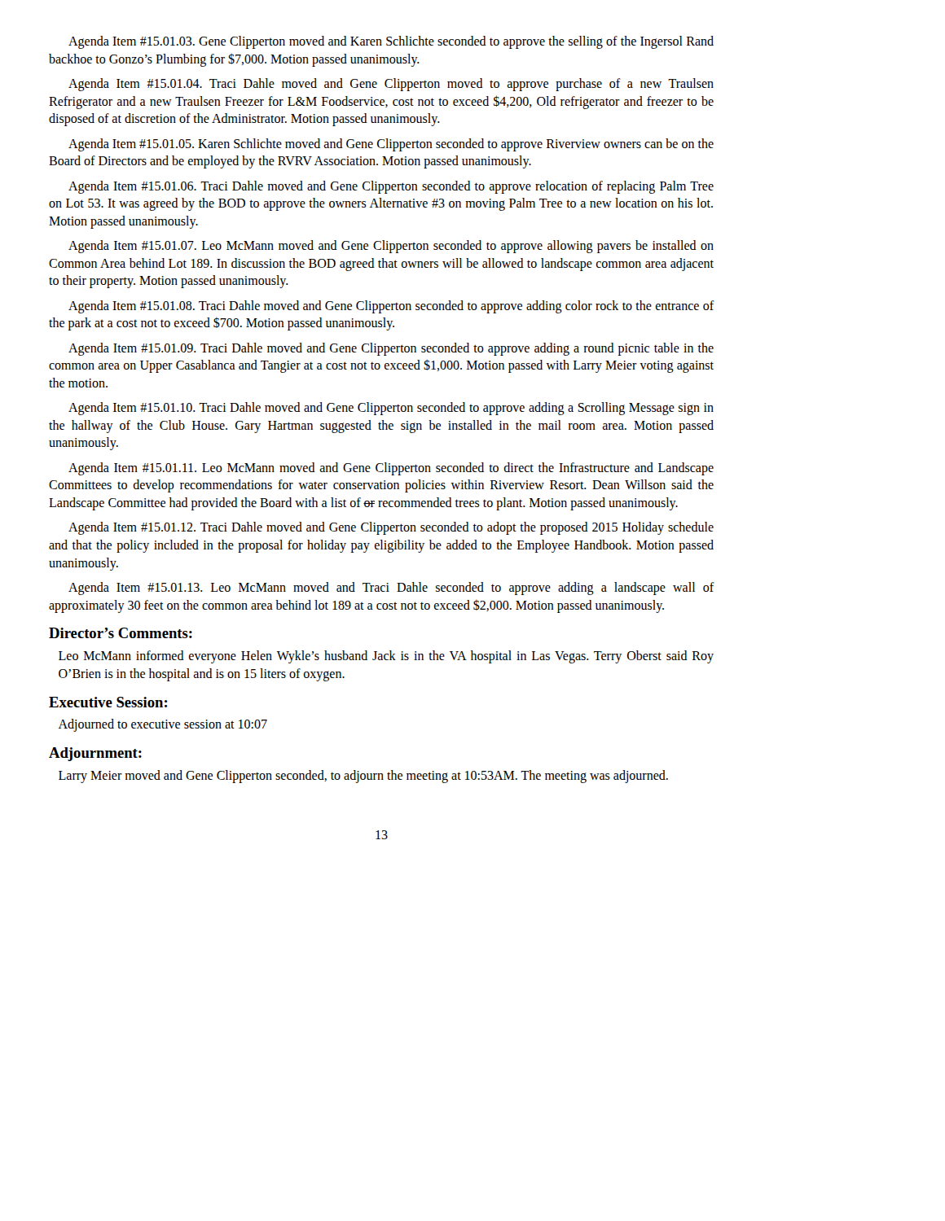Agenda Item #15.01.03. Gene Clipperton moved and Karen Schlichte seconded to approve the selling of the Ingersol Rand backhoe to Gonzo’s Plumbing for $7,000. Motion passed unanimously.
Agenda Item #15.01.04. Traci Dahle moved and Gene Clipperton moved to approve purchase of a new Traulsen Refrigerator and a new Traulsen Freezer for L&M Foodservice, cost not to exceed $4,200, Old refrigerator and freezer to be disposed of at discretion of the Administrator. Motion passed unanimously.
Agenda Item #15.01.05. Karen Schlichte moved and Gene Clipperton seconded to approve Riverview owners can be on the Board of Directors and be employed by the RVRV Association. Motion passed unanimously.
Agenda Item #15.01.06. Traci Dahle moved and Gene Clipperton seconded to approve relocation of replacing Palm Tree on Lot 53. It was agreed by the BOD to approve the owners Alternative #3 on moving Palm Tree to a new location on his lot. Motion passed unanimously.
Agenda Item #15.01.07. Leo McMann moved and Gene Clipperton seconded to approve allowing pavers be installed on Common Area behind Lot 189. In discussion the BOD agreed that owners will be allowed to landscape common area adjacent to their property. Motion passed unanimously.
Agenda Item #15.01.08. Traci Dahle moved and Gene Clipperton seconded to approve adding color rock to the entrance of the park at a cost not to exceed $700. Motion passed unanimously.
Agenda Item #15.01.09. Traci Dahle moved and Gene Clipperton seconded to approve adding a round picnic table in the common area on Upper Casablanca and Tangier at a cost not to exceed $1,000. Motion passed with Larry Meier voting against the motion.
Agenda Item #15.01.10. Traci Dahle moved and Gene Clipperton seconded to approve adding a Scrolling Message sign in the hallway of the Club House. Gary Hartman suggested the sign be installed in the mail room area. Motion passed unanimously.
Agenda Item #15.01.11. Leo McMann moved and Gene Clipperton seconded to direct the Infrastructure and Landscape Committees to develop recommendations for water conservation policies within Riverview Resort. Dean Willson said the Landscape Committee had provided the Board with a list of or recommended trees to plant. Motion passed unanimously.
Agenda Item #15.01.12. Traci Dahle moved and Gene Clipperton seconded to adopt the proposed 2015 Holiday schedule and that the policy included in the proposal for holiday pay eligibility be added to the Employee Handbook. Motion passed unanimously.
Agenda Item #15.01.13. Leo McMann moved and Traci Dahle seconded to approve adding a landscape wall of approximately 30 feet on the common area behind lot 189 at a cost not to exceed $2,000. Motion passed unanimously.
Director’s Comments:
Leo McMann informed everyone Helen Wykle’s husband Jack is in the VA hospital in Las Vegas. Terry Oberst said Roy O’Brien is in the hospital and is on 15 liters of oxygen.
Executive Session:
Adjourned to executive session at 10:07
Adjournment:
Larry Meier moved and Gene Clipperton seconded, to adjourn the meeting at 10:53AM. The meeting was adjourned.
13